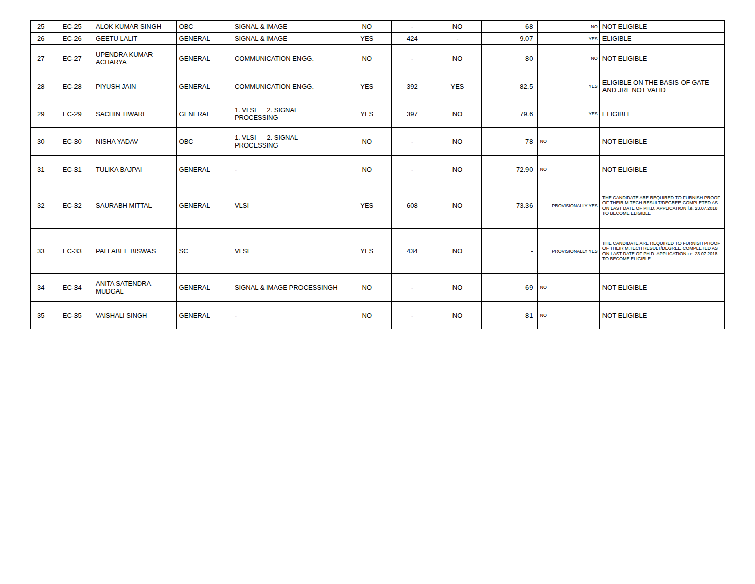| 25 | EC-25 | ALOK KUMAR SINGH | OBC | SIGNAL & IMAGE | NO | - | NO | 68 | NO | NOT ELIGIBLE |
| 26 | EC-26 | GEETU LALIT | GENERAL | SIGNAL & IMAGE | YES | 424 | - | 9.07 | YES | ELIGIBLE |
| 27 | EC-27 | UPENDRA KUMAR ACHARYA | GENERAL | COMMUNICATION ENGG. | NO | - | NO | 80 | NO | NOT ELIGIBLE |
| 28 | EC-28 | PIYUSH JAIN | GENERAL | COMMUNICATION ENGG. | YES | 392 | YES | 82.5 | YES | ELIGIBLE ON THE BASIS OF GATE AND JRF NOT VALID |
| 29 | EC-29 | SACHIN TIWARI | GENERAL | 1. VLSI 2. SIGNAL PROCESSING | YES | 397 | NO | 79.6 | YES | ELIGIBLE |
| 30 | EC-30 | NISHA YADAV | OBC | 1. VLSI 2. SIGNAL PROCESSING | NO | - | NO | 78 | NO | NOT ELIGIBLE |
| 31 | EC-31 | TULIKA BAJPAI | GENERAL | - | NO | - | NO | 72.90 | NO | NOT ELIGIBLE |
| 32 | EC-32 | SAURABH MITTAL | GENERAL | VLSI | YES | 608 | NO | 73.36 | PROVISIONALLY YES | THE CANDIDATE ARE REQUIRED TO FURNISH PROOF OF THEIR M.TECH RESULT/DEGREE COMPLETED AS ON LAST DATE OF PH.D. APPLICATION i.e. 23.07.2018 TO BECOME ELIGIBLE |
| 33 | EC-33 | PALLABEE BISWAS | SC | VLSI | YES | 434 | NO | - | PROVISIONALLY YES | THE CANDIDATE ARE REQUIRED TO FURNISH PROOF OF THEIR M.TECH RESULT/DEGREE COMPLETED AS ON LAST DATE OF PH.D. APPLICATION i.e. 23.07.2018 TO BECOME ELIGIBLE |
| 34 | EC-34 | ANITA SATENDRA MUDGAL | GENERAL | SIGNAL & IMAGE PROCESSINGH | NO | - | NO | 69 | NO | NOT ELIGIBLE |
| 35 | EC-35 | VAISHALI SINGH | GENERAL | - | NO | - | NO | 81 | NO | NOT ELIGIBLE |